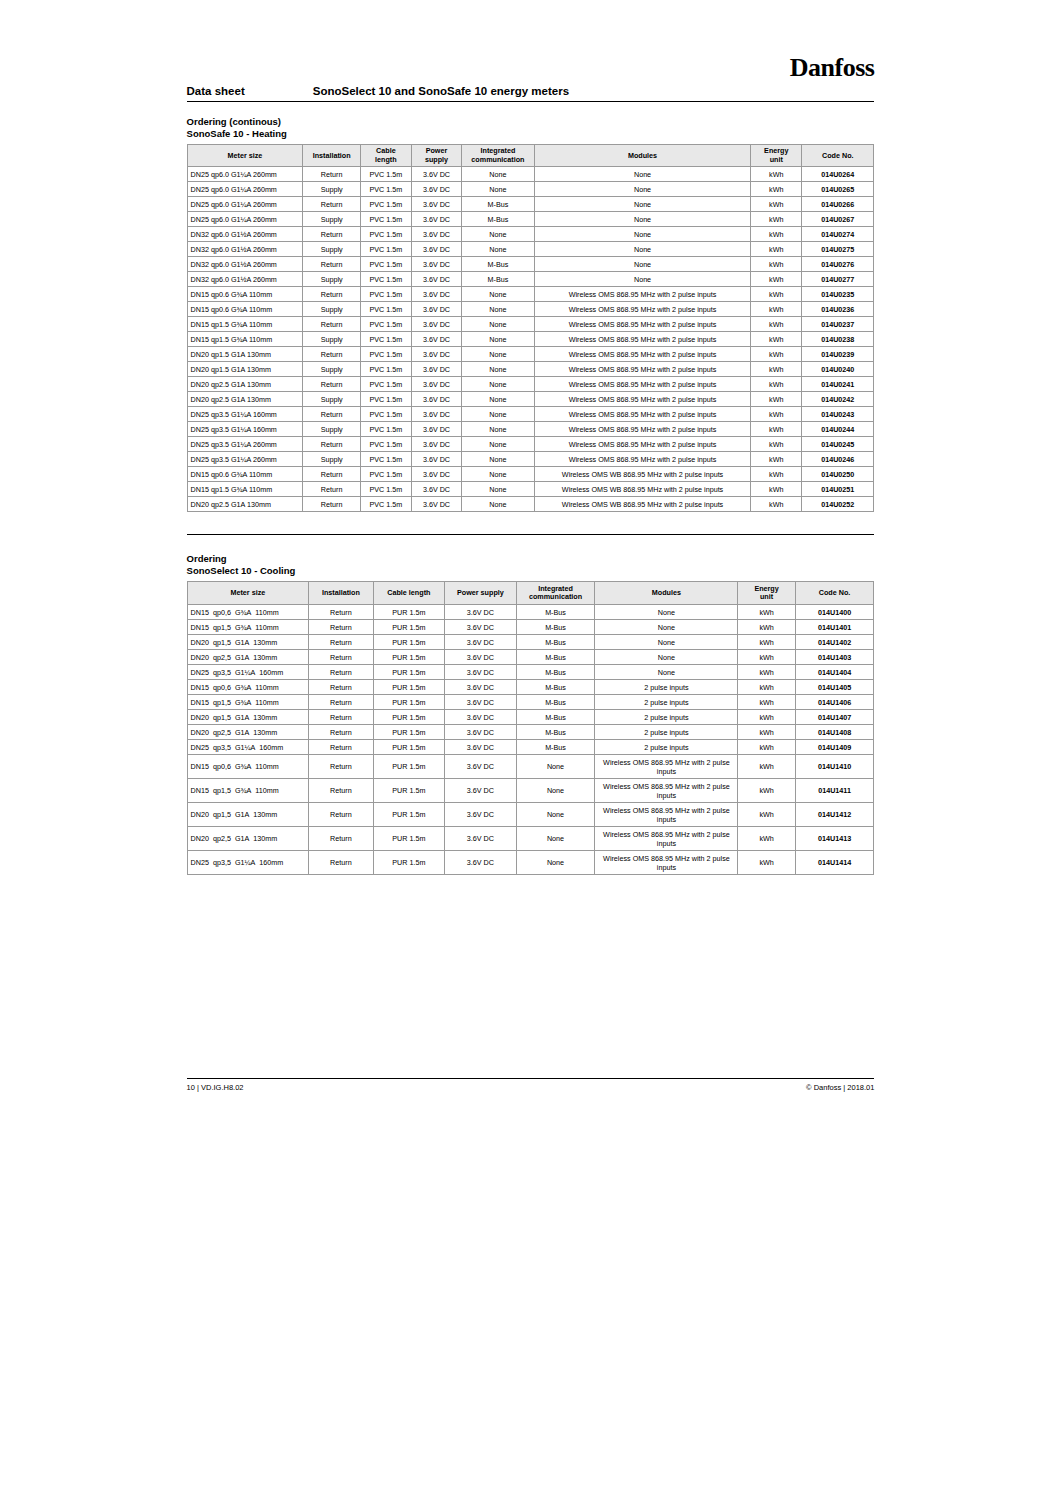Danfoss
Data sheet
SonoSelect 10 and SonoSafe 10 energy meters
Ordering (continous)
SonoSafe 10 - Heating
| Meter size | Installation | Cable length | Power supply | Integrated communication | Modules | Energy unit | Code No. |
| --- | --- | --- | --- | --- | --- | --- | --- |
| DN25 qp6.0 G1¼A 260mm | Return | PVC 1.5m | 3.6V DC | None | None | kWh | 014U0264 |
| DN25 qp6.0 G1¼A 260mm | Supply | PVC 1.5m | 3.6V DC | None | None | kWh | 014U0265 |
| DN25 qp6.0 G1¼A 260mm | Return | PVC 1.5m | 3.6V DC | M-Bus | None | kWh | 014U0266 |
| DN25 qp6.0 G1¼A 260mm | Supply | PVC 1.5m | 3.6V DC | M-Bus | None | kWh | 014U0267 |
| DN32 qp6.0 G1½A 260mm | Return | PVC 1.5m | 3.6V DC | None | None | kWh | 014U0274 |
| DN32 qp6.0 G1½A 260mm | Supply | PVC 1.5m | 3.6V DC | None | None | kWh | 014U0275 |
| DN32 qp6.0 G1½A 260mm | Return | PVC 1.5m | 3.6V DC | M-Bus | None | kWh | 014U0276 |
| DN32 qp6.0 G1½A 260mm | Supply | PVC 1.5m | 3.6V DC | M-Bus | None | kWh | 014U0277 |
| DN15 qp0.6 G¾A 110mm | Return | PVC 1.5m | 3.6V DC | None | Wireless OMS 868.95 MHz with 2 pulse inputs | kWh | 014U0235 |
| DN15 qp0.6 G¾A 110mm | Supply | PVC 1.5m | 3.6V DC | None | Wireless OMS 868.95 MHz with 2 pulse inputs | kWh | 014U0236 |
| DN15 qp1.5 G¾A 110mm | Return | PVC 1.5m | 3.6V DC | None | Wireless OMS 868.95 MHz with 2 pulse inputs | kWh | 014U0237 |
| DN15 qp1.5 G¾A 110mm | Supply | PVC 1.5m | 3.6V DC | None | Wireless OMS 868.95 MHz with 2 pulse inputs | kWh | 014U0238 |
| DN20 qp1.5 G1A 130mm | Return | PVC 1.5m | 3.6V DC | None | Wireless OMS 868.95 MHz with 2 pulse inputs | kWh | 014U0239 |
| DN20 qp1.5 G1A 130mm | Supply | PVC 1.5m | 3.6V DC | None | Wireless OMS 868.95 MHz with 2 pulse inputs | kWh | 014U0240 |
| DN20 qp2.5 G1A 130mm | Return | PVC 1.5m | 3.6V DC | None | Wireless OMS 868.95 MHz with 2 pulse inputs | kWh | 014U0241 |
| DN20 qp2.5 G1A 130mm | Supply | PVC 1.5m | 3.6V DC | None | Wireless OMS 868.95 MHz with 2 pulse inputs | kWh | 014U0242 |
| DN25 qp3.5 G1¼A 160mm | Return | PVC 1.5m | 3.6V DC | None | Wireless OMS 868.95 MHz with 2 pulse inputs | kWh | 014U0243 |
| DN25 qp3.5 G1¼A 160mm | Supply | PVC 1.5m | 3.6V DC | None | Wireless OMS 868.95 MHz with 2 pulse inputs | kWh | 014U0244 |
| DN25 qp3.5 G1¼A 260mm | Return | PVC 1.5m | 3.6V DC | None | Wireless OMS 868.95 MHz with 2 pulse inputs | kWh | 014U0245 |
| DN25 qp3.5 G1¼A 260mm | Supply | PVC 1.5m | 3.6V DC | None | Wireless OMS 868.95 MHz with 2 pulse inputs | kWh | 014U0246 |
| DN15 qp0.6 G¾A 110mm | Return | PVC 1.5m | 3.6V DC | None | Wireless OMS WB 868.95 MHz with 2 pulse inputs | kWh | 014U0250 |
| DN15 qp1.5 G¾A 110mm | Return | PVC 1.5m | 3.6V DC | None | Wireless OMS WB 868.95 MHz with 2 pulse inputs | kWh | 014U0251 |
| DN20 qp2.5 G1A 130mm | Return | PVC 1.5m | 3.6V DC | None | Wireless OMS WB 868.95 MHz with 2 pulse inputs | kWh | 014U0252 |
Ordering
SonoSelect 10 - Cooling
| Meter size | Installation | Cable length | Power supply | Integrated communication | Modules | Energy unit | Code No. |
| --- | --- | --- | --- | --- | --- | --- | --- |
| DN15 qp0,6 G¾A 110mm | Return | PUR 1.5m | 3.6V DC | M-Bus | None | kWh | 014U1400 |
| DN15 qp1,5 G¾A 110mm | Return | PUR 1.5m | 3.6V DC | M-Bus | None | kWh | 014U1401 |
| DN20 qp1,5 G1A 130mm | Return | PUR 1.5m | 3.6V DC | M-Bus | None | kWh | 014U1402 |
| DN20 qp2,5 G1A 130mm | Return | PUR 1.5m | 3.6V DC | M-Bus | None | kWh | 014U1403 |
| DN25 qp3,5 G1¼A 160mm | Return | PUR 1.5m | 3.6V DC | M-Bus | None | kWh | 014U1404 |
| DN15 qp0,6 G¾A 110mm | Return | PUR 1.5m | 3.6V DC | M-Bus | 2 pulse inputs | kWh | 014U1405 |
| DN15 qp1,5 G¾A 110mm | Return | PUR 1.5m | 3.6V DC | M-Bus | 2 pulse inputs | kWh | 014U1406 |
| DN20 qp1,5 G1A 130mm | Return | PUR 1.5m | 3.6V DC | M-Bus | 2 pulse inputs | kWh | 014U1407 |
| DN20 qp2,5 G1A 130mm | Return | PUR 1.5m | 3.6V DC | M-Bus | 2 pulse inputs | kWh | 014U1408 |
| DN25 qp3,5 G1¼A 160mm | Return | PUR 1.5m | 3.6V DC | M-Bus | 2 pulse inputs | kWh | 014U1409 |
| DN15 qp0,6 G¾A 110mm | Return | PUR 1.5m | 3.6V DC | None | Wireless OMS 868.95 MHz with 2 pulse inputs | kWh | 014U1410 |
| DN15 qp1,5 G¾A 110mm | Return | PUR 1.5m | 3.6V DC | None | Wireless OMS 868.95 MHz with 2 pulse inputs | kWh | 014U1411 |
| DN20 qp1,5 G1A 130mm | Return | PUR 1.5m | 3.6V DC | None | Wireless OMS 868.95 MHz with 2 pulse inputs | kWh | 014U1412 |
| DN20 qp2,5 G1A 130mm | Return | PUR 1.5m | 3.6V DC | None | Wireless OMS 868.95 MHz with 2 pulse inputs | kWh | 014U1413 |
| DN25 qp3,5 G1¼A 160mm | Return | PUR 1.5m | 3.6V DC | None | Wireless OMS 868.95 MHz with 2 pulse inputs | kWh | 014U1414 |
10 | VD.IG.H8.02
© Danfoss | 2018.01